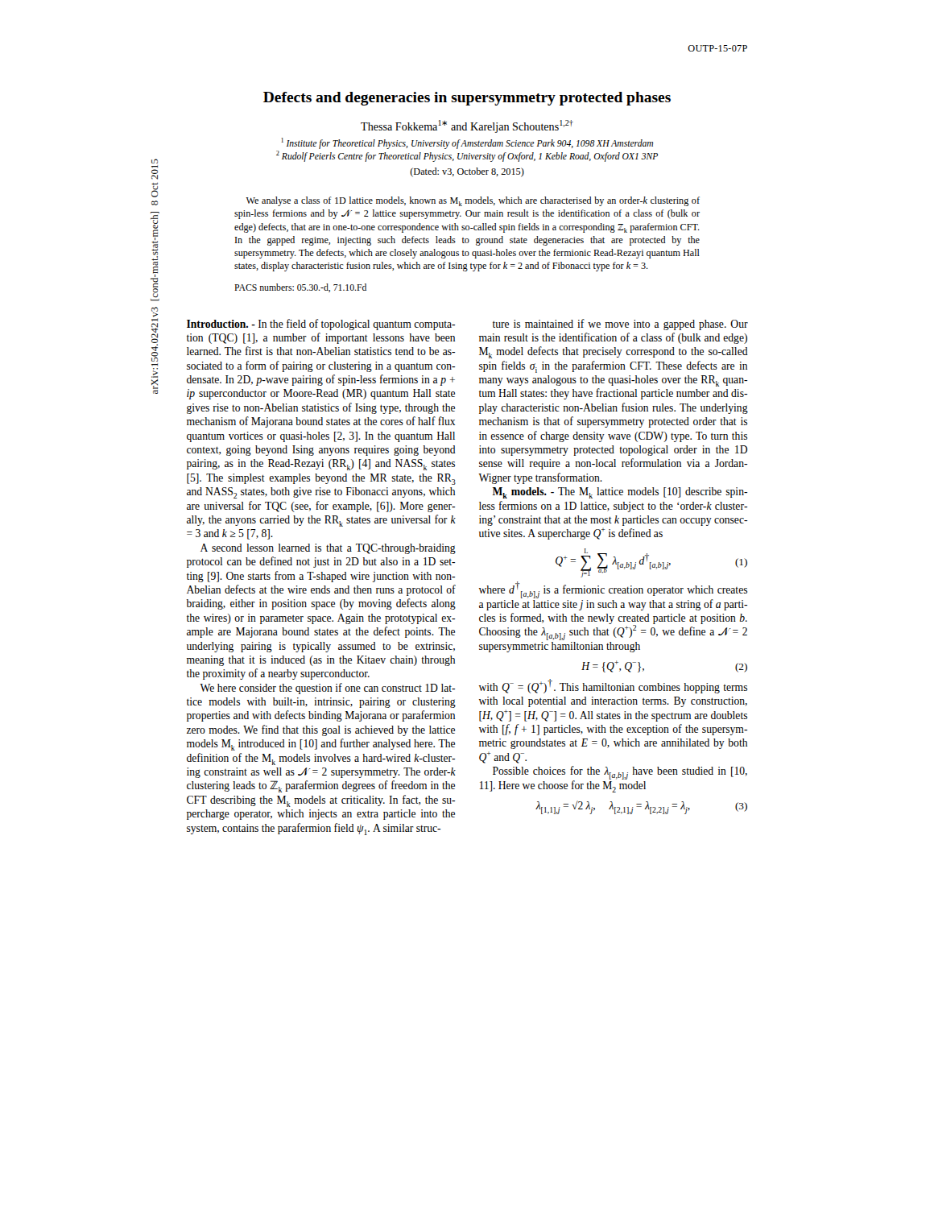arXiv:1504.02421v3 [cond-mat.stat-mech] 8 Oct 2015
OUTP-15-07P
Defects and degeneracies in supersymmetry protected phases
Thessa Fokkema1∗ and Kareljan Schoutens1,2†
1 Institute for Theoretical Physics, University of Amsterdam Science Park 904, 1098 XH Amsterdam
2 Rudolf Peierls Centre for Theoretical Physics, University of Oxford, 1 Keble Road, Oxford OX1 3NP
(Dated: v3, October 8, 2015)
We analyse a class of 1D lattice models, known as Mk models, which are characterised by an order-k clustering of spin-less fermions and by 𝒩 = 2 lattice supersymmetry. Our main result is the identification of a class of (bulk or edge) defects, that are in one-to-one correspondence with so-called spin fields in a corresponding ℤk parafermion CFT. In the gapped regime, injecting such defects leads to ground state degeneracies that are protected by the supersymmetry. The defects, which are closely analogous to quasi-holes over the fermionic Read-Rezayi quantum Hall states, display characteristic fusion rules, which are of Ising type for k = 2 and of Fibonacci type for k = 3.
PACS numbers: 05.30.-d, 71.10.Fd
Introduction. - In the field of topological quantum computation (TQC) [1], a number of important lessons have been learned. The first is that non-Abelian statistics tend to be associated to a form of pairing or clustering in a quantum condensate. In 2D, p-wave pairing of spin-less fermions in a p + ip superconductor or Moore-Read (MR) quantum Hall state gives rise to non-Abelian statistics of Ising type, through the mechanism of Majorana bound states at the cores of half flux quantum vortices or quasi-holes [2, 3]. In the quantum Hall context, going beyond Ising anyons requires going beyond pairing, as in the Read-Rezayi (RRk) [4] and NASSk states [5]. The simplest examples beyond the MR state, the RR3 and NASS2 states, both give rise to Fibonacci anyons, which are universal for TQC (see, for example, [6]). More generally, the anyons carried by the RRk states are universal for k = 3 and k ≥ 5 [7, 8].
A second lesson learned is that a TQC-through-braiding protocol can be defined not just in 2D but also in a 1D setting [9]. One starts from a T-shaped wire junction with non-Abelian defects at the wire ends and then runs a protocol of braiding, either in position space (by moving defects along the wires) or in parameter space. Again the prototypical example are Majorana bound states at the defect points. The underlying pairing is typically assumed to be extrinsic, meaning that it is induced (as in the Kitaev chain) through the proximity of a nearby superconductor.
We here consider the question if one can construct 1D lattice models with built-in, intrinsic, pairing or clustering properties and with defects binding Majorana or parafermion zero modes. We find that this goal is achieved by the lattice models Mk introduced in [10] and further analysed here. The definition of the Mk models involves a hard-wired k-clustering constraint as well as 𝒩 = 2 supersymmetry. The order-k clustering leads to ℤk parafermion degrees of freedom in the CFT describing the Mk models at criticality. In fact, the supercharge operator, which injects an extra particle into the system, contains the parafermion field ψ1. A similar struc-
ture is maintained if we move into a gapped phase. Our main result is the identification of a class of (bulk and edge) Mk model defects that precisely correspond to the so-called spin fields σi in the parafermion CFT. These defects are in many ways analogous to the quasi-holes over the RRk quantum Hall states: they have fractional particle number and display characteristic non-Abelian fusion rules. The underlying mechanism is that of supersymmetry protected order that is in essence of charge density wave (CDW) type. To turn this into supersymmetry protected topological order in the 1D sense will require a non-local reformulation via a Jordan-Wigner type transformation.
Mk models. - The Mk lattice models [10] describe spin-less fermions on a 1D lattice, subject to the ‘order-k clustering’ constraint that at the most k particles can occupy consecutive sites. A supercharge Q+ is defined as
Q+ = L∑j=1 ∑a,b λ[a,b],j d†[a,b],j, (1)
where d†[a,b],j is a fermionic creation operator which creates a particle at lattice site j in such a way that a string of a particles is formed, with the newly created particle at position b. Choosing the λ[a,b],j such that (Q+)2 = 0, we define a 𝒩 = 2 supersymmetric hamiltonian through
H = {Q+, Q−}, (2)
with Q− = (Q+)†. This hamiltonian combines hopping terms with local potential and interaction terms. By construction, [H, Q+] = [H, Q−] = 0. All states in the spectrum are doublets with [f, f + 1] particles, with the exception of the supersymmetric groundstates at E = 0, which are annihilated by both Q+ and Q−.
Possible choices for the λ[a,b],j have been studied in [10, 11]. Here we choose for the M2 model
λ[1,1],j = √2 λj, λ[2,1],j = λ[2,2],j = λj, (3)